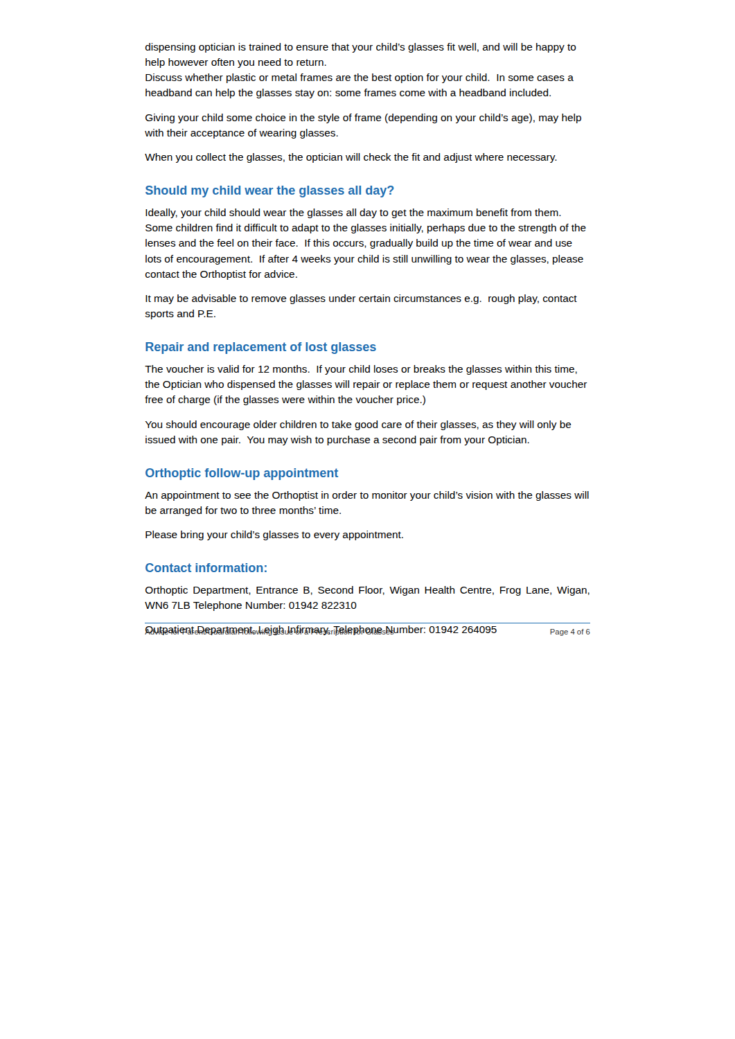dispensing optician is trained to ensure that your child’s glasses fit well, and will be happy to help however often you need to return.
Discuss whether plastic or metal frames are the best option for your child. In some cases a headband can help the glasses stay on: some frames come with a headband included.
Giving your child some choice in the style of frame (depending on your child’s age), may help with their acceptance of wearing glasses.
When you collect the glasses, the optician will check the fit and adjust where necessary.
Should my child wear the glasses all day?
Ideally, your child should wear the glasses all day to get the maximum benefit from them. Some children find it difficult to adapt to the glasses initially, perhaps due to the strength of the lenses and the feel on their face. If this occurs, gradually build up the time of wear and use lots of encouragement. If after 4 weeks your child is still unwilling to wear the glasses, please contact the Orthoptist for advice.
It may be advisable to remove glasses under certain circumstances e.g. rough play, contact sports and P.E.
Repair and replacement of lost glasses
The voucher is valid for 12 months. If your child loses or breaks the glasses within this time, the Optician who dispensed the glasses will repair or replace them or request another voucher free of charge (if the glasses were within the voucher price.)
You should encourage older children to take good care of their glasses, as they will only be issued with one pair. You may wish to purchase a second pair from your Optician.
Orthoptic follow-up appointment
An appointment to see the Orthoptist in order to monitor your child’s vision with the glasses will be arranged for two to three months’ time.
Please bring your child’s glasses to every appointment.
Contact information:
Orthoptic Department, Entrance B, Second Floor, Wigan Health Centre, Frog Lane, Wigan, WN6 7LB Telephone Number: 01942 822310
Outpatient Department, Leigh Infirmary, Telephone Number: 01942 264095
Advice for Parent/Guardian following Issue of a Prescription for Glasses Page 4 of 6